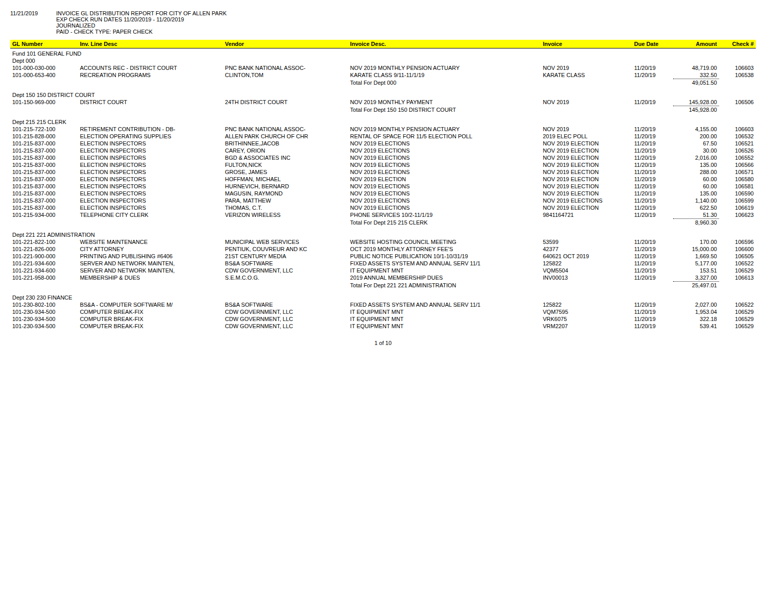11/21/2019
INVOICE GL DISTRIBUTION REPORT FOR CITY OF ALLEN PARK
EXP CHECK RUN DATES 11/20/2019 - 11/20/2019
JOURNALIZED
PAID - CHECK TYPE: PAPER CHECK
| GL Number | Inv. Line Desc | Vendor | Invoice Desc. | Invoice | Due Date | Amount | Check # |
| --- | --- | --- | --- | --- | --- | --- | --- |
| Fund 101 GENERAL FUND |
| Dept 000 |
| 101-000-030-000 | ACCOUNTS REC - DISTRICT COURT | PNC BANK NATIONAL ASSOC- | NOV 2019 MONTHLY PENSION ACTUARY | NOV 2019 | 11/20/19 | 48,719.00 | 106603 |
| 101-000-653-400 | RECREATION PROGRAMS | CLINTON,TOM | KARATE CLASS 9/11-11/1/19 | KARATE CLASS | 11/20/19 | 332.50 | 106538 |
| | | | Total For Dept 000 | | | 49,051.50 | |
| Dept 150 150 DISTRICT COURT |
| 101-150-969-000 | DISTRICT COURT | 24TH DISTRICT COURT | NOV 2019 MONTHLY PAYMENT | NOV 2019 | 11/20/19 | 145,928.00 | 106506 |
| | | | Total For Dept 150 150 DISTRICT COURT | | | 145,928.00 | |
| Dept 215 215 CLERK |
| 101-215-722-100 | RETIREMENT CONTRIBUTION - DB- | PNC BANK NATIONAL ASSOC- | NOV 2019 MONTHLY PENSION ACTUARY | NOV 2019 | 11/20/19 | 4,155.00 | 106603 |
| 101-215-828-000 | ELECTION OPERATING SUPPLIES | ALLEN PARK CHURCH OF CHR | RENTAL OF SPACE FOR 11/5 ELECTION POLL | 2019 ELEC POLL | 11/20/19 | 200.00 | 106532 |
| 101-215-837-000 | ELECTION INSPECTORS | BRITHINNEE,JACOB | NOV 2019 ELECTIONS | NOV 2019 ELECTION | 11/20/19 | 67.50 | 106521 |
| 101-215-837-000 | ELECTION INSPECTORS | CAREY, ORION | NOV 2019 ELECTIONS | NOV 2019 ELECTION | 11/20/19 | 30.00 | 106526 |
| 101-215-837-000 | ELECTION INSPECTORS | BGD & ASSOCIATES INC | NOV 2019 ELECTIONS | NOV 2019 ELECTION | 11/20/19 | 2,016.00 | 106552 |
| 101-215-837-000 | ELECTION INSPECTORS | FULTON,NICK | NOV 2019 ELECTIONS | NOV 2019 ELECTION | 11/20/19 | 135.00 | 106566 |
| 101-215-837-000 | ELECTION INSPECTORS | GROSE, JAMES | NOV 2019 ELECTIONS | NOV 2019 ELECTION | 11/20/19 | 288.00 | 106571 |
| 101-215-837-000 | ELECTION INSPECTORS | HOFFMAN, MICHAEL | NOV 2019 ELECTION | NOV 2019 ELECTION | 11/20/19 | 60.00 | 106580 |
| 101-215-837-000 | ELECTION INSPECTORS | HURNEVICH, BERNARD | NOV 2019 ELECTIONS | NOV 2019 ELECTION | 11/20/19 | 60.00 | 106581 |
| 101-215-837-000 | ELECTION INSPECTORS | MAGUSIN, RAYMOND | NOV 2019 ELECTIONS | NOV 2019 ELECTION | 11/20/19 | 135.00 | 106590 |
| 101-215-837-000 | ELECTION INSPECTORS | PARA, MATTHEW | NOV 2019 ELECTIONS | NOV 2019 ELECTIONS | 11/20/19 | 1,140.00 | 106599 |
| 101-215-837-000 | ELECTION INSPECTORS | THOMAS, C.T. | NOV 2019 ELECTIONS | NOV 2019 ELECTION | 11/20/19 | 622.50 | 106619 |
| 101-215-934-000 | TELEPHONE CITY CLERK | VERIZON WIRELESS | PHONE SERVICES 10/2-11/1/19 | 9841164721 | 11/20/19 | 51.30 | 106623 |
| | | | Total For Dept 215 215 CLERK | | | 8,960.30 | |
| Dept 221 221 ADMINISTRATION |
| 101-221-822-100 | WEBSITE MAINTENANCE | MUNICIPAL WEB SERVICES | WEBSITE HOSTING COUNCIL MEETING | 53599 | 11/20/19 | 170.00 | 106596 |
| 101-221-826-000 | CITY ATTORNEY | PENTIUK, COUVREUR AND KC | OCT 2019 MONTHLY ATTORNEY FEE'S | 42377 | 11/20/19 | 15,000.00 | 106600 |
| 101-221-900-000 | PRINTING AND PUBLISHING #6406 | 21ST CENTURY MEDIA | PUBLIC NOTICE PUBLICATION 10/1-10/31/19 | 640621 OCT 2019 | 11/20/19 | 1,669.50 | 106505 |
| 101-221-934-600 | SERVER AND NETWORK MAINTEN, | BS&A SOFTWARE | FIXED ASSETS SYSTEM AND ANNUAL SERV 11/1 | 125822 | 11/20/19 | 5,177.00 | 106522 |
| 101-221-934-600 | SERVER AND NETWORK MAINTEN, | CDW GOVERNMENT, LLC | IT EQUIPMENT MNT | VQM5504 | 11/20/19 | 153.51 | 106529 |
| 101-221-958-000 | MEMBERSHIP & DUES | S.E.M.C.O.G. | 2019 ANNUAL MEMBERSHIP DUES | INV00013 | 11/20/19 | 3,327.00 | 106613 |
| | | | Total For Dept 221 221 ADMINISTRATION | | | 25,497.01 | |
| Dept 230 230 FINANCE |
| 101-230-802-100 | BS&A - COMPUTER SOFTWARE M/ | BS&A SOFTWARE | FIXED ASSETS SYSTEM AND ANNUAL SERV 11/1 | 125822 | 11/20/19 | 2,027.00 | 106522 |
| 101-230-934-500 | COMPUTER BREAK-FIX | CDW GOVERNMENT, LLC | IT EQUIPMENT MNT | VQM7595 | 11/20/19 | 1,953.04 | 106529 |
| 101-230-934-500 | COMPUTER BREAK-FIX | CDW GOVERNMENT, LLC | IT EQUIPMENT MNT | VRK6075 | 11/20/19 | 322.18 | 106529 |
| 101-230-934-500 | COMPUTER BREAK-FIX | CDW GOVERNMENT, LLC | IT EQUIPMENT MNT | VRM2207 | 11/20/19 | 539.41 | 106529 |
1 of 10